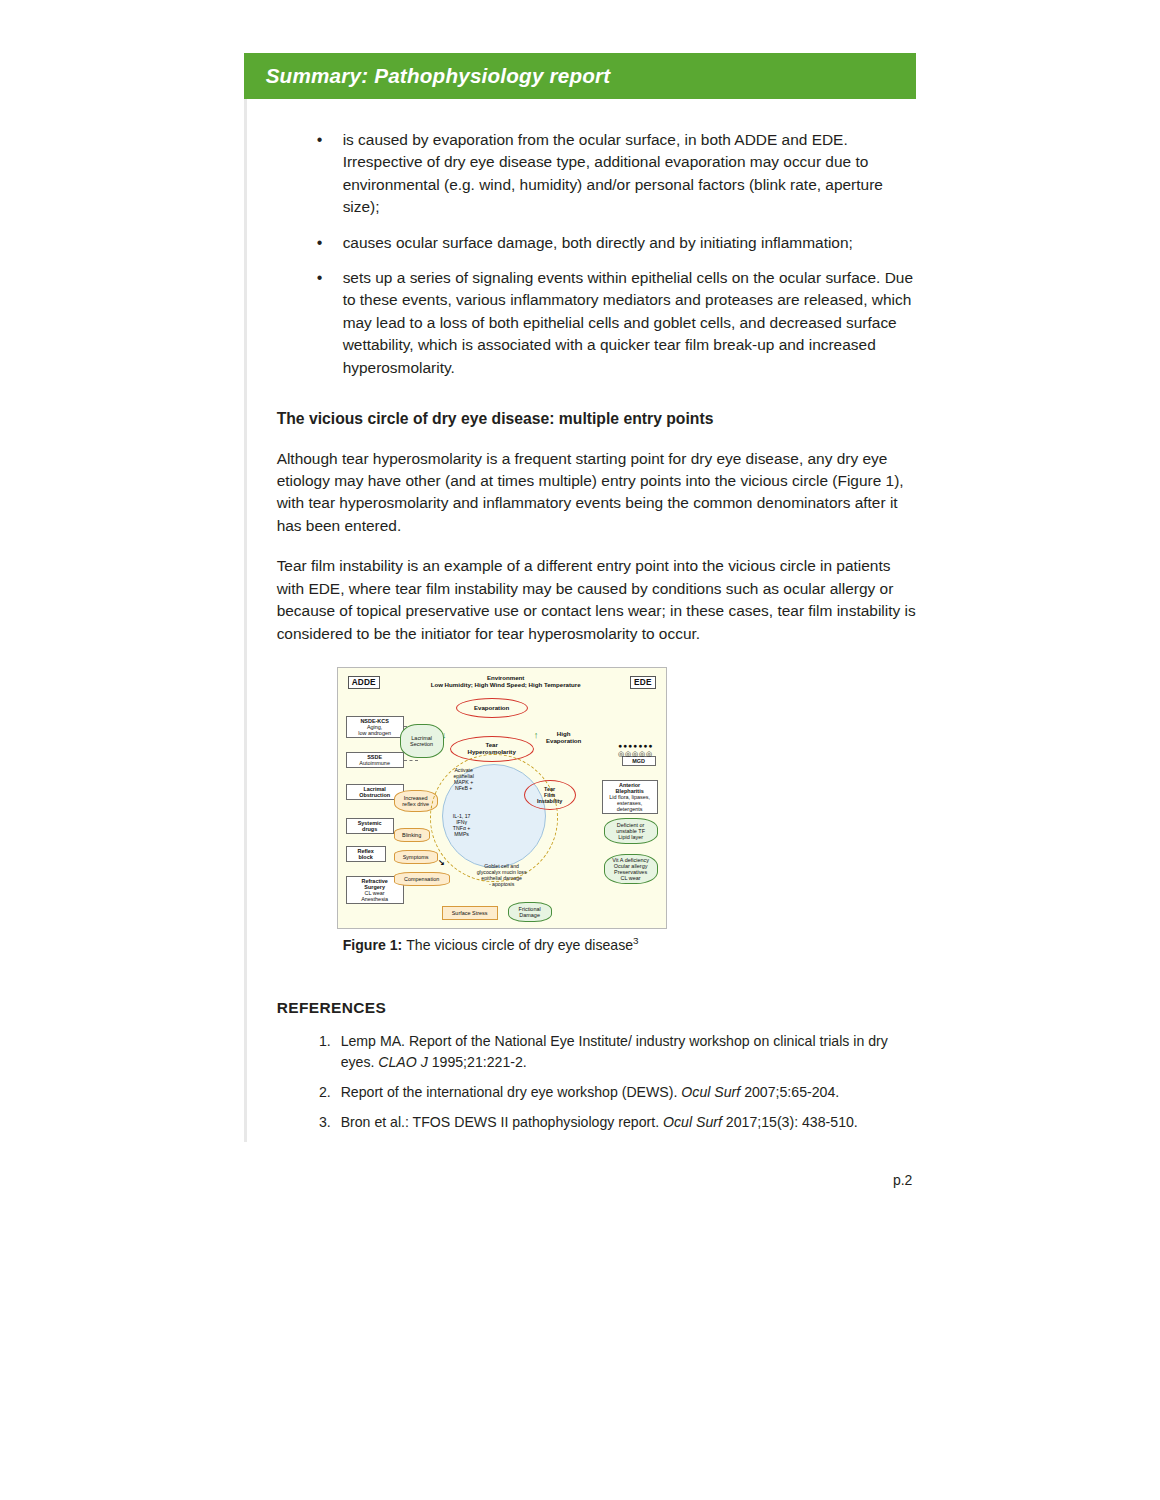Summary: Pathophysiology report
is caused by evaporation from the ocular surface, in both ADDE and EDE. Irrespective of dry eye disease type, additional evaporation may occur due to environmental (e.g. wind, humidity) and/or personal factors (blink rate, aperture size);
causes ocular surface damage, both directly and by initiating inflammation;
sets up a series of signaling events within epithelial cells on the ocular surface. Due to these events, various inflammatory mediators and proteases are released, which may lead to a loss of both epithelial cells and goblet cells, and decreased surface wettability, which is associated with a quicker tear film break-up and increased hyperosmolarity.
The vicious circle of dry eye disease: multiple entry points
Although tear hyperosmolarity is a frequent starting point for dry eye disease, any dry eye etiology may have other (and at times multiple) entry points into the vicious circle (Figure 1), with tear hyperosmolarity and inflammatory events being the common denominators after it has been entered.
Tear film instability is an example of a different entry point into the vicious circle in patients with EDE, where tear film instability may be caused by conditions such as ocular allergy or because of topical preservative use or contact lens wear; in these cases, tear film instability is considered to be the initiator for tear hyperosmolarity to occur.
ADDE
EDE
Environment
Low Humidity; High Wind Speed; High Temperature
Evaporation
Tear
Hyperosmolarity
Low
Flow
↓
↑
High
Evaporation
NSDE-KCS
Aging,
low androgen
SSDE
Autoimmune
Lacrimal
Obstruction
Systemic
drugs
Reflex
block
Refractive
Surgery
CL wear
Anesthesia
Lacrimal
Secretion
Increased
reflex drive
Blinking
Symptoms
Compensation
Activate
epithelial
MAPK +
NFκB +
IL-1, 17
IFNγ
TNFα +
MMPs
Tear
Film
Instability
MGD
●●●●●●●
◎◎◎◎◎
Anterior Blepharitis
Lid flora, lipases,
esterases, detergents
Deficient or
unstable TF
Lipid layer
Vit A deficiency
Ocular allergy
Preservatives
CL wear
Goblet cell and
glycocalyx mucin loss
epithelial damage
- apoptosis
Surface Stress
Frictional
Damage
↘
Figure 1: The vicious circle of dry eye disease3
REFERENCES
Lemp MA. Report of the National Eye Institute/ industry workshop on clinical trials in dry eyes. CLAO J 1995;21:221-2.
Report of the international dry eye workshop (DEWS). Ocul Surf 2007;5:65-204.
Bron et al.: TFOS DEWS II pathophysiology report. Ocul Surf 2017;15(3): 438-510.
p.2